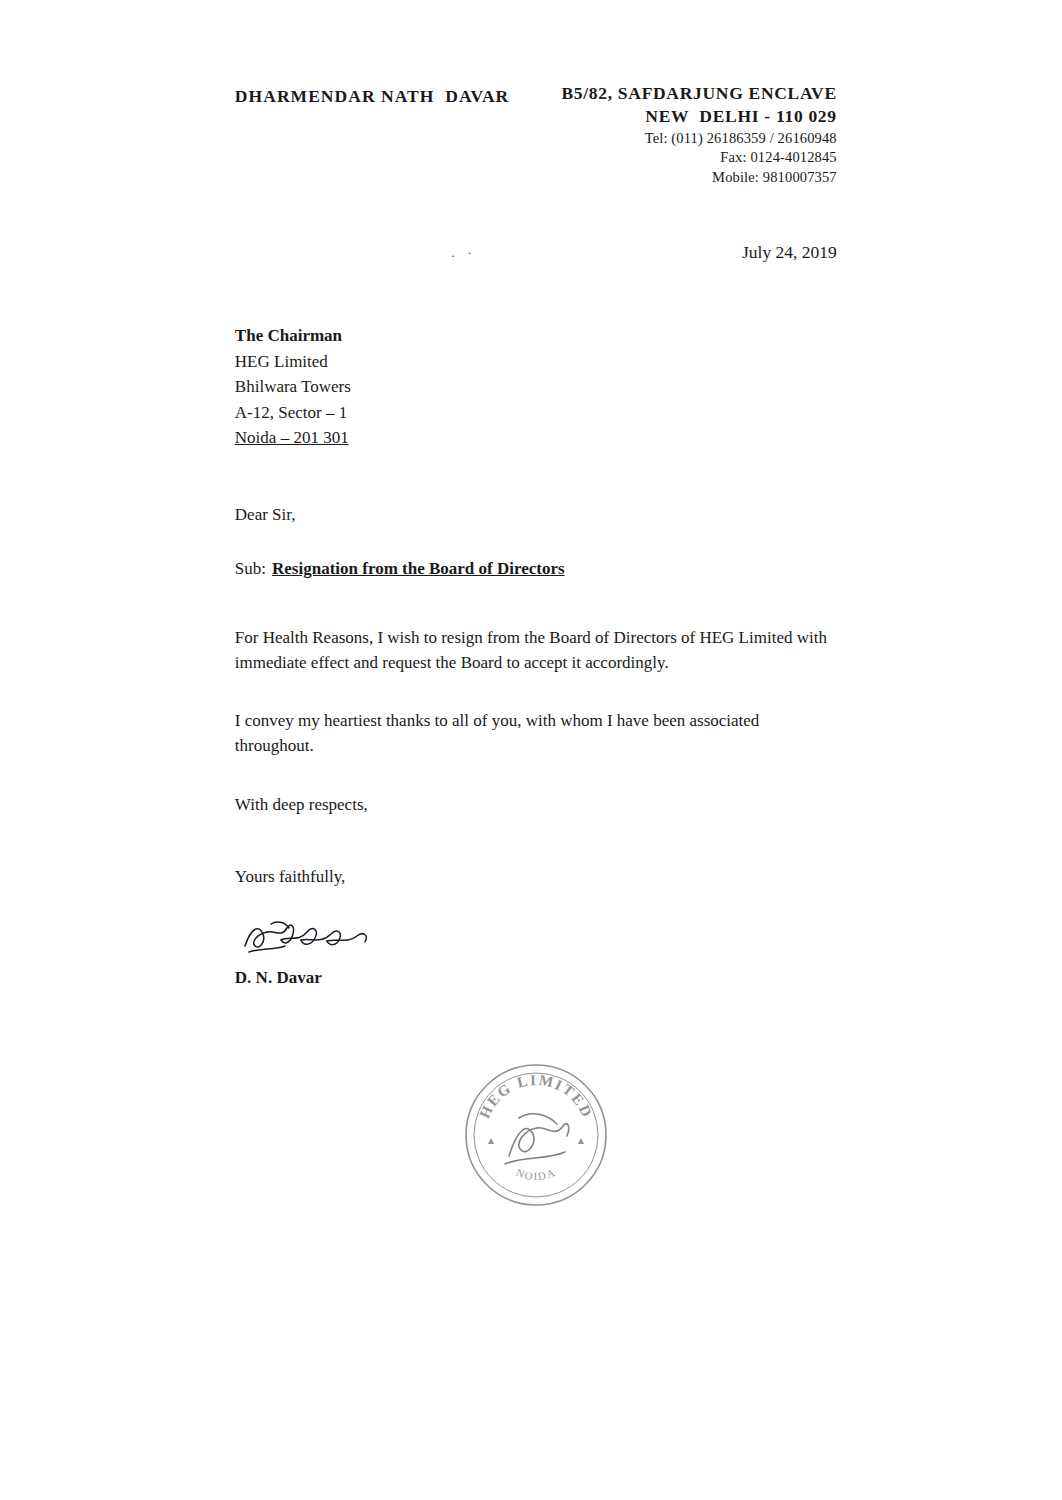DHARMENDAR NATH DAVAR
B5/82, SAFDARJUNG ENCLAVE
NEW DELHI - 110 029
Tel: (011) 26186359 / 26160948
Fax: 0124-4012845
Mobile: 9810007357
. · July 24, 2019
The Chairman
HEG Limited
Bhilwara Towers
A-12, Sector – 1
Noida – 201 301
Dear Sir,
Sub: Resignation from the Board of Directors
For Health Reasons, I wish to resign from the Board of Directors of HEG Limited with immediate effect and request the Board to accept it accordingly.
I convey my heartiest thanks to all of you, with whom I have been associated throughout.
With deep respects,
Yours faithfully,
D. N. Davar
HEG LIMITED NOIDA